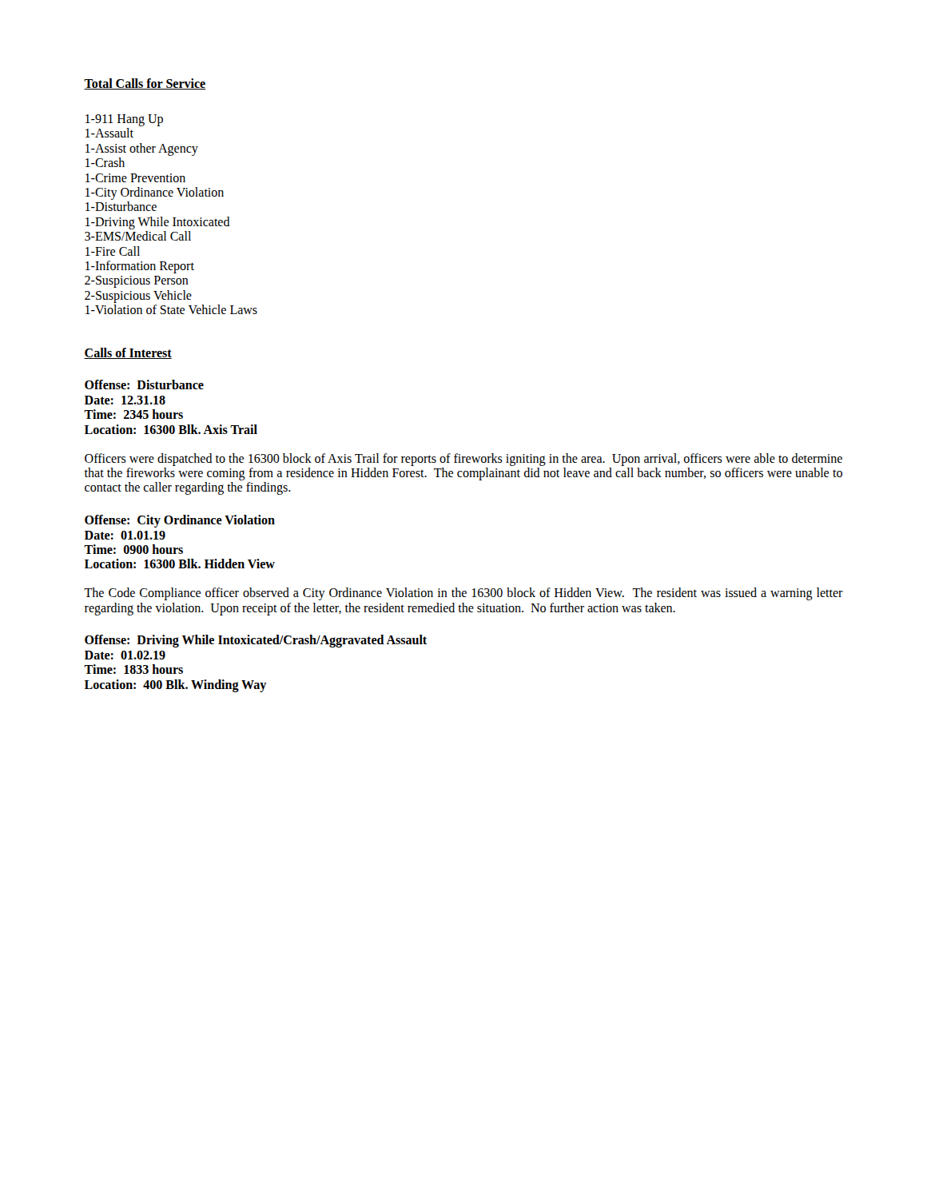Total Calls for Service
1-911 Hang Up
1-Assault
1-Assist other Agency
1-Crash
1-Crime Prevention
1-City Ordinance Violation
1-Disturbance
1-Driving While Intoxicated
3-EMS/Medical Call
1-Fire Call
1-Information Report
2-Suspicious Person
2-Suspicious Vehicle
1-Violation of State Vehicle Laws
Calls of Interest
Offense: Disturbance
Date: 12.31.18
Time: 2345 hours
Location: 16300 Blk. Axis Trail
Officers were dispatched to the 16300 block of Axis Trail for reports of fireworks igniting in the area. Upon arrival, officers were able to determine that the fireworks were coming from a residence in Hidden Forest. The complainant did not leave and call back number, so officers were unable to contact the caller regarding the findings.
Offense: City Ordinance Violation
Date: 01.01.19
Time: 0900 hours
Location: 16300 Blk. Hidden View
The Code Compliance officer observed a City Ordinance Violation in the 16300 block of Hidden View. The resident was issued a warning letter regarding the violation. Upon receipt of the letter, the resident remedied the situation. No further action was taken.
Offense: Driving While Intoxicated/Crash/Aggravated Assault
Date: 01.02.19
Time: 1833 hours
Location: 400 Blk. Winding Way